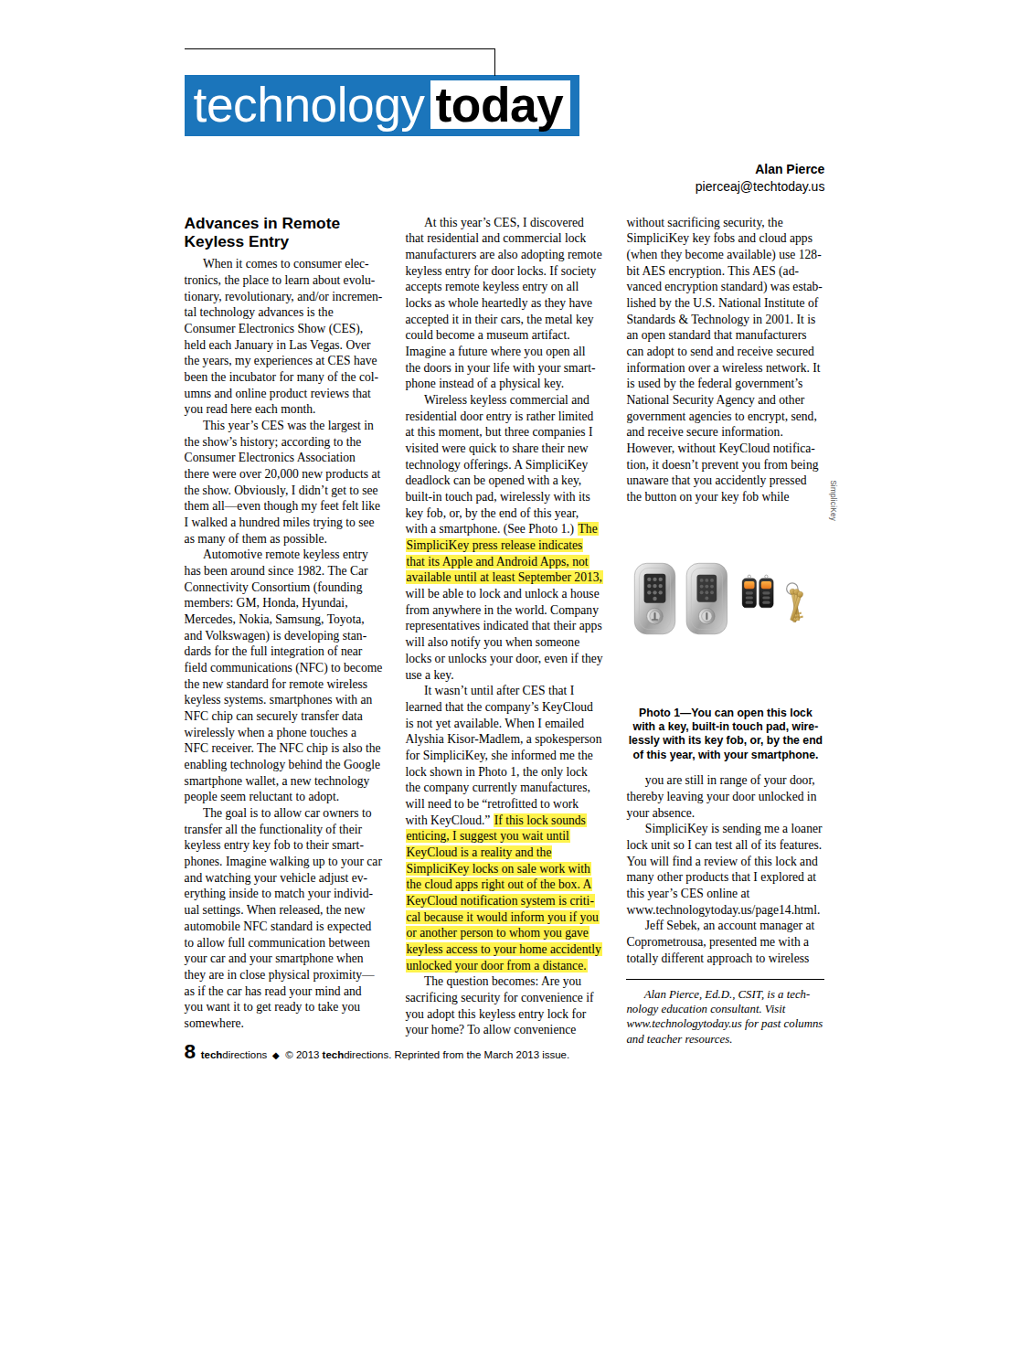technologytoday
Alan Pierce
pierceaj@techtoday.us
Advances in Remote Keyless Entry
When it comes to consumer electronics, the place to learn about evolutionary, revolutionary, and/or incremental technology advances is the Consumer Electronics Show (CES), held each January in Las Vegas. Over the years, my experiences at CES have been the incubator for many of the columns and online product reviews that you read here each month.
This year’s CES was the largest in the show’s history; according to the Consumer Electronics Association there were over 20,000 new products at the show. Obviously, I didn’t get to see them all—even though my feet felt like I walked a hundred miles trying to see as many of them as possible.
Automotive remote keyless entry has been around since 1982. The Car Connectivity Consortium (founding members: GM, Honda, Hyundai, Mercedes, Nokia, Samsung, Toyota, and Volkswagen) is developing standards for the full integration of near field communications (NFC) to become the new standard for remote wireless keyless systems. smartphones with an NFC chip can securely transfer data wirelessly when a phone touches a NFC receiver. The NFC chip is also the enabling technology behind the Google smartphone wallet, a new technology people seem reluctant to adopt.
The goal is to allow car owners to transfer all the functionality of their keyless entry key fob to their smartphones. Imagine walking up to your car and watching your vehicle adjust everything inside to match your individual settings. When released, the new automobile NFC standard is expected to allow full communication between your car and your smartphone when they are in close physical proximity—as if the car has read your mind and you want it to get ready to take you somewhere.
At this year’s CES, I discovered that residential and commercial lock manufacturers are also adopting remote keyless entry for door locks. If society accepts remote keyless entry on all locks as whole heartedly as they have accepted it in their cars, the metal key could become a museum artifact. Imagine a future where you open all the doors in your life with your smartphone instead of a physical key.
Wireless keyless commercial and residential door entry is rather limited at this moment, but three companies I visited were quick to share their new technology offerings. A SimpliciKey deadlock can be opened with a key, built-in touch pad, wirelessly with its key fob, or, by the end of this year, with a smartphone. (See Photo 1.) The SimpliciKey press release indicates that its Apple and Android Apps, not available until at least September 2013, will be able to lock and unlock a house from anywhere in the world. Company representatives indicated that their apps will also notify you when someone locks or unlocks your door, even if they use a key.
It wasn’t until after CES that I learned that the company’s KeyCloud is not yet available. When I emailed Alyshia Kisor-Madlem, a spokesperson for SimpliciKey, she informed me the lock shown in Photo 1, the only lock the company currently manufactures, will need to be “retrofitted to work with KeyCloud.” If this lock sounds enticing, I suggest you wait until KeyCloud is a reality and the SimpliciKey locks on sale work with the cloud apps right out of the box. A KeyCloud notification system is critical because it would inform you if you or another person to whom you gave keyless access to your home accidently unlocked your door from a distance.
The question becomes: Are you sacrificing security for convenience if you adopt this keyless entry lock for your home? To allow convenience without sacrificing security, the SimpliciKey key fobs and cloud apps (when they become available) use 128-bit AES encryption. This AES (advanced encryption standard) was established by the U.S. National Institute of Standards & Technology in 2001. It is an open standard that manufacturers can adopt to send and receive secured information over a wireless network. It is used by the federal government’s National Security Agency and other government agencies to encrypt, send, and receive secure information. However, without KeyCloud notification, it doesn’t prevent you from being unaware that you accidently pressed the button on your key fob while
SimpliciKey
Photo 1—You can open this lock with a key, built-in touch pad, wirelessly with its key fob, or, by the end of this year, with your smartphone.
you are still in range of your door, thereby leaving your door unlocked in your absence.
SimpliciKey is sending me a loaner lock unit so I can test all of its features. You will find a review of this lock and many other products that I explored at this year’s CES online at www.technologytoday.us/page14.html.
Jeff Sebek, an account manager at Coprometrousa, presented me with a totally different approach to wireless
Alan Pierce, Ed.D., CSIT, is a technology education consultant. Visit www.technologytoday.us for past columns and teacher resources.
8 techdirections ◆ © 2013 techdirections. Reprinted from the March 2013 issue.